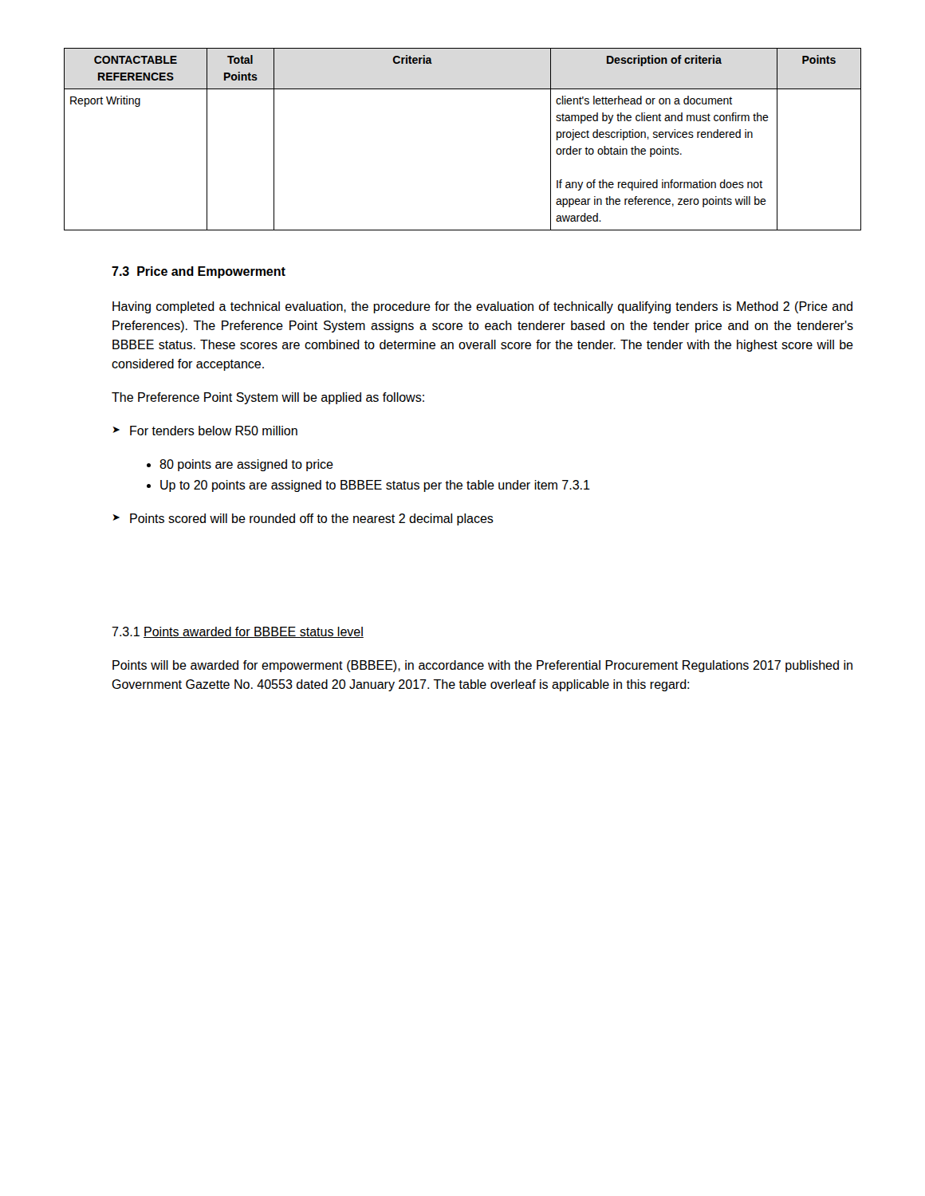| CONTACTABLE REFERENCES | Total Points | Criteria | Description of criteria | Points |
| --- | --- | --- | --- | --- |
| Report Writing | | | client's letterhead or on a document stamped by the client and must confirm the project description, services rendered in order to obtain the points. If any of the required information does not appear in the reference, zero points will be awarded. | |
7.3 Price and Empowerment
Having completed a technical evaluation, the procedure for the evaluation of technically qualifying tenders is Method 2 (Price and Preferences). The Preference Point System assigns a score to each tenderer based on the tender price and on the tenderer's BBBEE status. These scores are combined to determine an overall score for the tender. The tender with the highest score will be considered for acceptance.
The Preference Point System will be applied as follows:
For tenders below R50 million
80 points are assigned to price
Up to 20 points are assigned to BBBEE status per the table under item 7.3.1
Points scored will be rounded off to the nearest 2 decimal places
7.3.1 Points awarded for BBBEE status level
Points will be awarded for empowerment (BBBEE), in accordance with the Preferential Procurement Regulations 2017 published in Government Gazette No. 40553 dated 20 January 2017. The table overleaf is applicable in this regard: